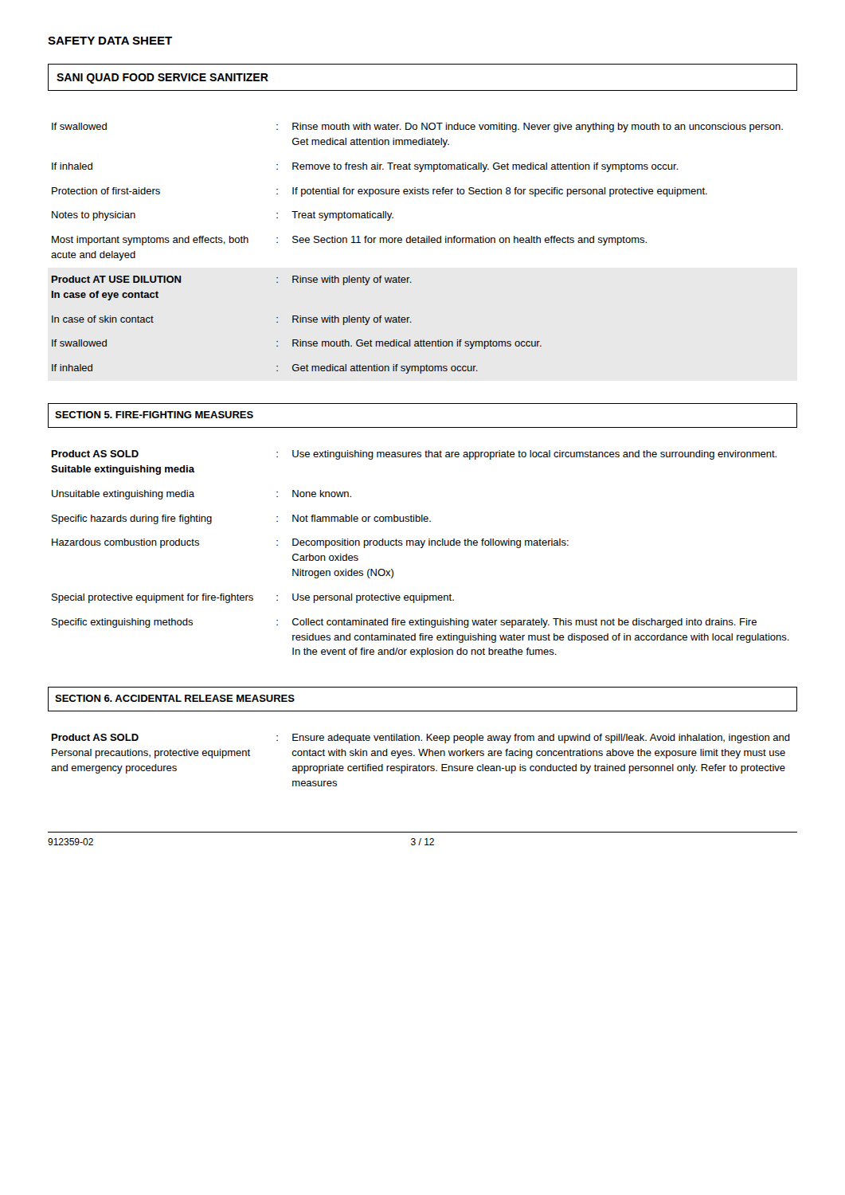SAFETY DATA SHEET
SANI QUAD FOOD SERVICE SANITIZER
| If swallowed | : | Rinse mouth with water. Do NOT induce vomiting. Never give anything by mouth to an unconscious person. Get medical attention immediately. |
| If inhaled | : | Remove to fresh air. Treat symptomatically. Get medical attention if symptoms occur. |
| Protection of first-aiders | : | If potential for exposure exists refer to Section 8 for specific personal protective equipment. |
| Notes to physician | : | Treat symptomatically. |
| Most important symptoms and effects, both acute and delayed | : | See Section 11 for more detailed information on health effects and symptoms. |
| Product AT USE DILUTION In case of eye contact | : | Rinse with plenty of water. |
| In case of skin contact | : | Rinse with plenty of water. |
| If swallowed | : | Rinse mouth. Get medical attention if symptoms occur. |
| If inhaled | : | Get medical attention if symptoms occur. |
SECTION 5. FIRE-FIGHTING MEASURES
| Product AS SOLD Suitable extinguishing media | : | Use extinguishing measures that are appropriate to local circumstances and the surrounding environment. |
| Unsuitable extinguishing media | : | None known. |
| Specific hazards during fire fighting | : | Not flammable or combustible. |
| Hazardous combustion products | : | Decomposition products may include the following materials: Carbon oxides Nitrogen oxides (NOx) |
| Special protective equipment for fire-fighters | : | Use personal protective equipment. |
| Specific extinguishing methods | : | Collect contaminated fire extinguishing water separately. This must not be discharged into drains. Fire residues and contaminated fire extinguishing water must be disposed of in accordance with local regulations. In the event of fire and/or explosion do not breathe fumes. |
SECTION 6. ACCIDENTAL RELEASE MEASURES
| Product AS SOLD Personal precautions, protective equipment and emergency procedures | : | Ensure adequate ventilation. Keep people away from and upwind of spill/leak. Avoid inhalation, ingestion and contact with skin and eyes. When workers are facing concentrations above the exposure limit they must use appropriate certified respirators. Ensure clean-up is conducted by trained personnel only. Refer to protective measures |
912359-02
3 / 12